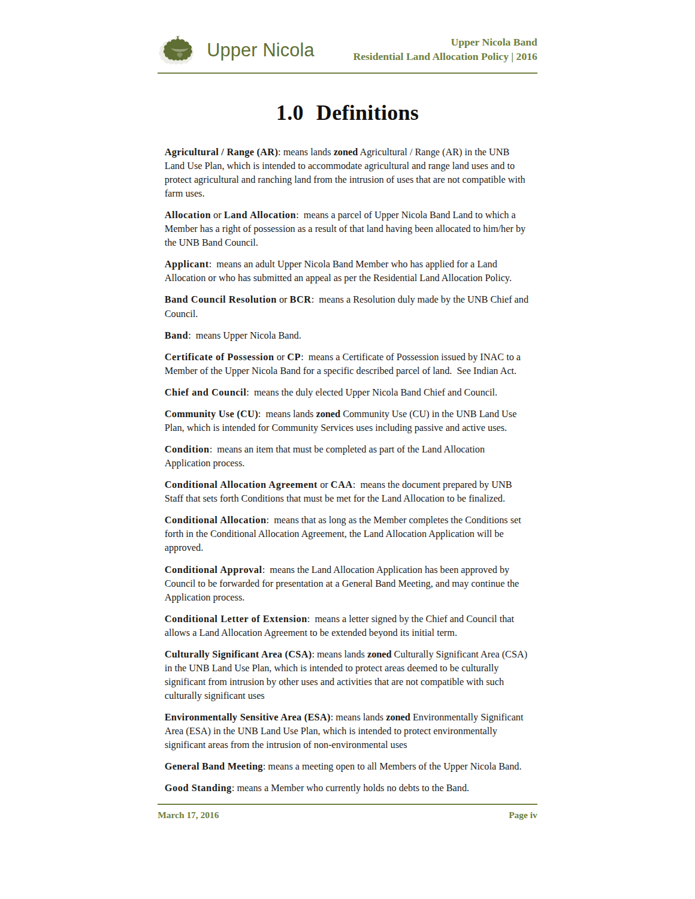Upper Nicola
Upper Nicola Band
Residential Land Allocation Policy | 2016
1.0 Definitions
Agricultural / Range (AR): means lands zoned Agricultural / Range (AR) in the UNB Land Use Plan, which is intended to accommodate agricultural and range land uses and to protect agricultural and ranching land from the intrusion of uses that are not compatible with farm uses.
Allocation or Land Allocation: means a parcel of Upper Nicola Band Land to which a Member has a right of possession as a result of that land having been allocated to him/her by the UNB Band Council.
Applicant: means an adult Upper Nicola Band Member who has applied for a Land Allocation or who has submitted an appeal as per the Residential Land Allocation Policy.
Band Council Resolution or BCR: means a Resolution duly made by the UNB Chief and Council.
Band: means Upper Nicola Band.
Certificate of Possession or CP: means a Certificate of Possession issued by INAC to a Member of the Upper Nicola Band for a specific described parcel of land. See Indian Act.
Chief and Council: means the duly elected Upper Nicola Band Chief and Council.
Community Use (CU): means lands zoned Community Use (CU) in the UNB Land Use Plan, which is intended for Community Services uses including passive and active uses.
Condition: means an item that must be completed as part of the Land Allocation Application process.
Conditional Allocation Agreement or CAA: means the document prepared by UNB Staff that sets forth Conditions that must be met for the Land Allocation to be finalized.
Conditional Allocation: means that as long as the Member completes the Conditions set forth in the Conditional Allocation Agreement, the Land Allocation Application will be approved.
Conditional Approval: means the Land Allocation Application has been approved by Council to be forwarded for presentation at a General Band Meeting, and may continue the Application process.
Conditional Letter of Extension: means a letter signed by the Chief and Council that allows a Land Allocation Agreement to be extended beyond its initial term.
Culturally Significant Area (CSA): means lands zoned Culturally Significant Area (CSA) in the UNB Land Use Plan, which is intended to protect areas deemed to be culturally significant from intrusion by other uses and activities that are not compatible with such culturally significant uses
Environmentally Sensitive Area (ESA): means lands zoned Environmentally Significant Area (ESA) in the UNB Land Use Plan, which is intended to protect environmentally significant areas from the intrusion of non-environmental uses
General Band Meeting: means a meeting open to all Members of the Upper Nicola Band.
Good Standing: means a Member who currently holds no debts to the Band.
March 17, 2016
Page iv